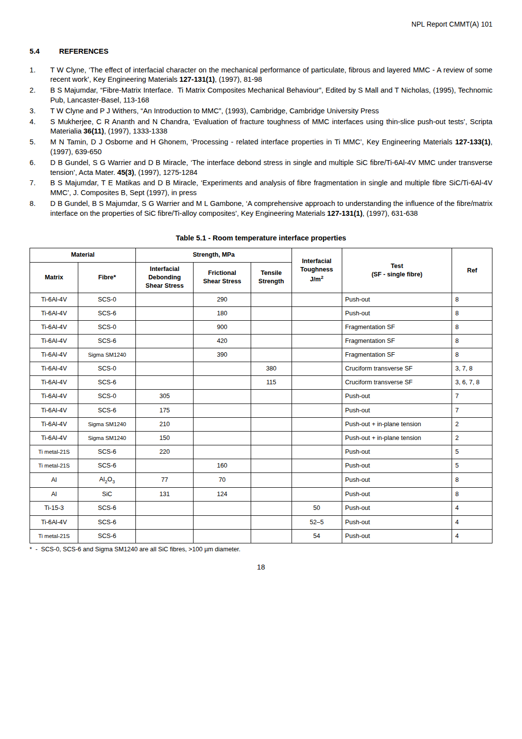NPL Report CMMT(A) 101
5.4 REFERENCES
T W Clyne, ‘The effect of interfacial character on the mechanical performance of particulate, fibrous and layered MMC - A review of some recent work’, Key Engineering Materials 127-131(1), (1997), 81-98
B S Majumdar, “Fibre-Matrix Interface. Ti Matrix Composites Mechanical Behaviour”, Edited by S Mall and T Nicholas, (1995), Technomic Pub, Lancaster-Basel, 113-168
T W Clyne and P J Withers, “An Introduction to MMC”, (1993), Cambridge, Cambridge University Press
S Mukherjee, C R Ananth and N Chandra, ‘Evaluation of fracture toughness of MMC interfaces using thin-slice push-out tests’, Scripta Materialia 36(11), (1997), 1333-1338
M N Tamin, D J Osborne and H Ghonem, ‘Processing - related interface properties in Ti MMC’, Key Engineering Materials 127-133(1), (1997), 639-650
D B Gundel, S G Warrier and D B Miracle, ‘The interface debond stress in single and multiple SiC fibre/Ti-6Al-4V MMC under transverse tension’, Acta Mater. 45(3), (1997), 1275-1284
B S Majumdar, T E Matikas and D B Miracle, ‘Experiments and analysis of fibre fragmentation in single and multiple fibre SiC/Ti-6Al-4V MMC’, J. Composites B, Sept (1997), in press
D B Gundel, B S Majumdar, S G Warrier and M L Gambone, ‘A comprehensive approach to understanding the influence of the fibre/matrix interface on the properties of SiC fibre/Ti-alloy composites’, Key Engineering Materials 127-131(1), (1997), 631-638
Table 5.1 - Room temperature interface properties
| Material | Strength, MPa | Interfacial Toughness J/m 2 | Test (SF - single fibre) | Ref |
| --- | --- | --- | --- | --- |
| Matrix | Fibre* | Interfacial Debonding Shear Stress | Frictional Shear Stress | Tensile Strength |
| Ti-6Al-4V | SCS-0 | | 290 | | | Push-out | 8 |
| Ti-6Al-4V | SCS-6 | | 180 | | | Push-out | 8 |
| Ti-6Al-4V | SCS-0 | | 900 | | | Fragmentation SF | 8 |
| Ti-6Al-4V | SCS-6 | | 420 | | | Fragmentation SF | 8 |
| Ti-6Al-4V | Sigma SM1240 | | 390 | | | Fragmentation SF | 8 |
| Ti-6Al-4V | SCS-0 | | | 380 | | Cruciform transverse SF | 3, 7, 8 |
| Ti-6Al-4V | SCS-6 | | | 115 | | Cruciform transverse SF | 3, 6, 7, 8 |
| Ti-6Al-4V | SCS-0 | 305 | | | | Push-out | 7 |
| Ti-6Al-4V | SCS-6 | 175 | | | | Push-out | 7 |
| Ti-6Al-4V | Sigma SM1240 | 210 | | | | Push-out + in-plane tension | 2 |
| Ti-6Al-4V | Sigma SM1240 | 150 | | | | Push-out + in-plane tension | 2 |
| Ti metal-21S | SCS-6 | 220 | | | | Push-out | 5 |
| Ti metal-21S | SCS-6 | | 160 | | | Push-out | 5 |
| Al | Al 2 O 3 | 77 | 70 | | | Push-out | 8 |
| Al | SiC | 131 | 124 | | | Push-out | 8 |
| Ti-15-3 | SCS-6 | | | | 50 | Push-out | 4 |
| Ti-6Al-4V | SCS-6 | | | | 52–5 | Push-out | 4 |
| Ti metal-21S | SCS-6 | | | | 54 | Push-out | 4 |
* - SCS-0, SCS-6 and Sigma SM1240 are all SiC fibres, >100 µm diameter.
18